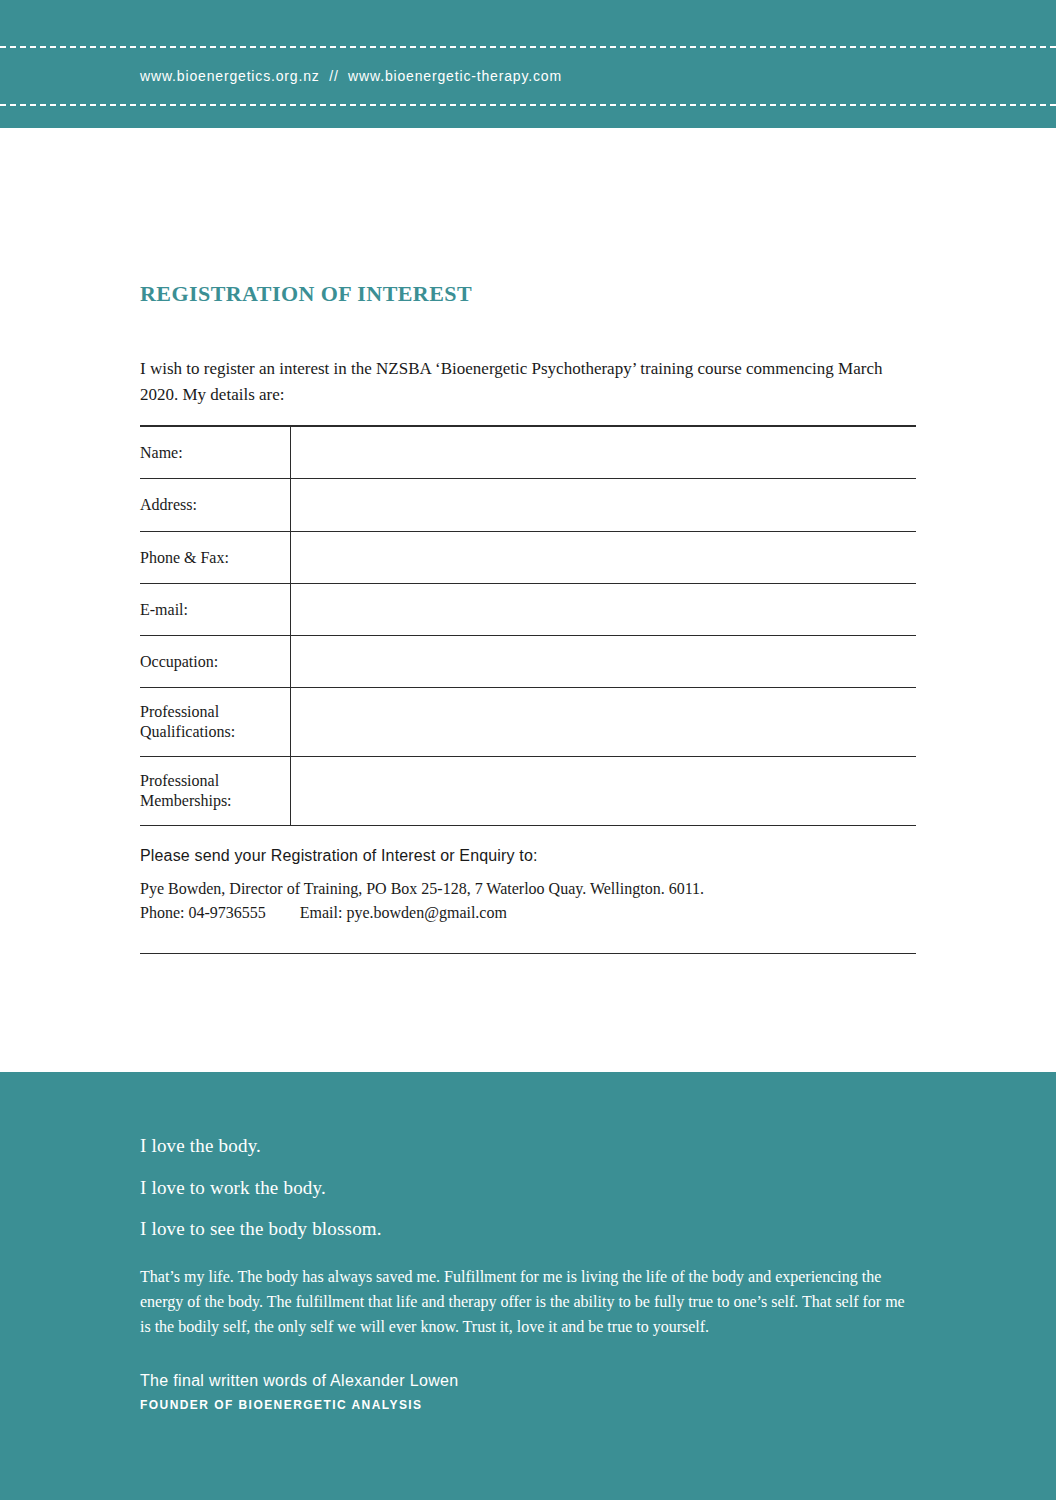www.bioenergetics.org.nz // www.bioenergetic-therapy.com
REGISTRATION OF INTEREST
I wish to register an interest in the NZSBA ‘Bioenergetic Psychotherapy’ training course commencing March 2020. My details are:
| Name: | |
| Address: | |
| Phone & Fax: | |
| E-mail: | |
| Occupation: | |
| Professional Qualifications: | |
| Professional Memberships: | |
Please send your Registration of Interest or Enquiry to:
Pye Bowden, Director of Training, PO Box 25-128, 7 Waterloo Quay. Wellington. 6011. Phone: 04-9736555 Email: pye.bowden@gmail.com
I love the body.
I love to work the body.
I love to see the body blossom.
That’s my life. The body has always saved me. Fulfillment for me is living the life of the body and experiencing the energy of the body. The fulfillment that life and therapy offer is the ability to be fully true to one’s self. That self for me is the bodily self, the only self we will ever know. Trust it, love it and be true to yourself.
The final written words of Alexander Lowen Founder of Bioenergetic Analysis